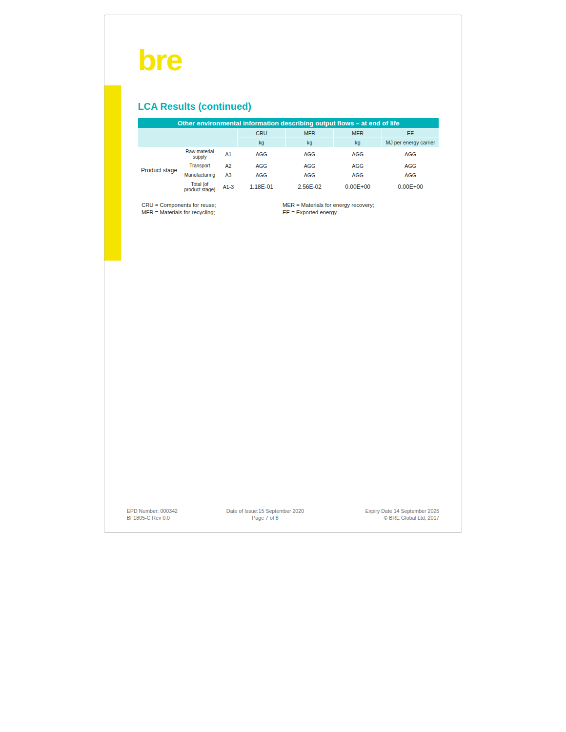bre
LCA Results (continued)
| Other environmental information describing output flows – at end of life |
| | CRU | MFR | MER | EE |
| kg | kg | kg | MJ per energy carrier |
| Product stage | Raw material supply | A1 | AGG | AGG | AGG | AGG |
| Transport | A2 | AGG | AGG | AGG | AGG |
| Manufacturing | A3 | AGG | AGG | AGG | AGG |
| Total (of product stage) | A1-3 | 1.18E-01 | 2.56E-02 | 0.00E+00 | 0.00E+00 |
| CRU = Components for reuse; MFR = Materials for recycling; | MER = Materials for energy recovery; EE = Exported energy. |
| EPD Number: 000342 | Date of Issue:15 September 2020 | Expiry Date 14 September 2025 |
| BF1805-C Rev 0.0 | Page 7 of 8 | © BRE Global Ltd, 2017 |